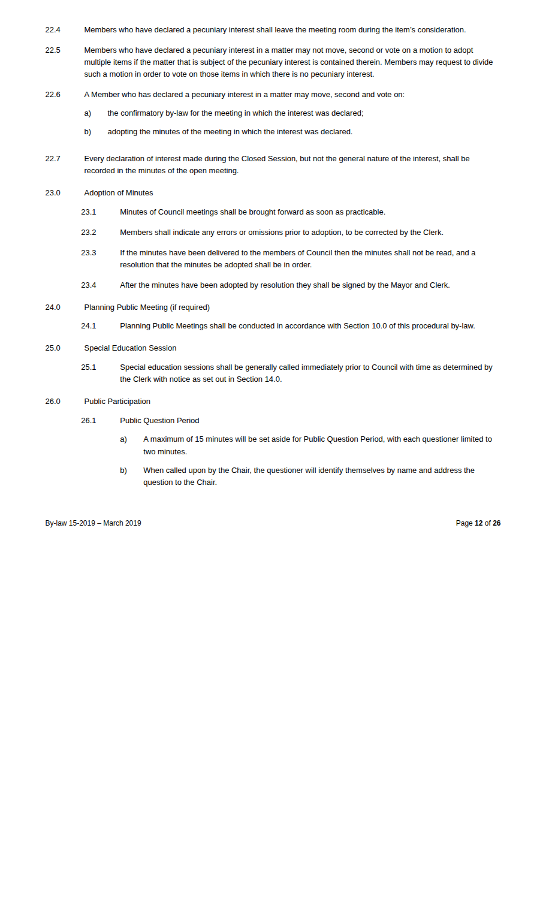22.4 Members who have declared a pecuniary interest shall leave the meeting room during the item’s consideration.
22.5 Members who have declared a pecuniary interest in a matter may not move, second or vote on a motion to adopt multiple items if the matter that is subject of the pecuniary interest is contained therein. Members may request to divide such a motion in order to vote on those items in which there is no pecuniary interest.
22.6 A Member who has declared a pecuniary interest in a matter may move, second and vote on:
a) the confirmatory by-law for the meeting in which the interest was declared;
b) adopting the minutes of the meeting in which the interest was declared.
22.7 Every declaration of interest made during the Closed Session, but not the general nature of the interest, shall be recorded in the minutes of the open meeting.
23.0 Adoption of Minutes
23.1 Minutes of Council meetings shall be brought forward as soon as practicable.
23.2 Members shall indicate any errors or omissions prior to adoption, to be corrected by the Clerk.
23.3 If the minutes have been delivered to the members of Council then the minutes shall not be read, and a resolution that the minutes be adopted shall be in order.
23.4 After the minutes have been adopted by resolution they shall be signed by the Mayor and Clerk.
24.0 Planning Public Meeting (if required)
24.1 Planning Public Meetings shall be conducted in accordance with Section 10.0 of this procedural by-law.
25.0 Special Education Session
25.1 Special education sessions shall be generally called immediately prior to Council with time as determined by the Clerk with notice as set out in Section 14.0.
26.0 Public Participation
26.1 Public Question Period
a) A maximum of 15 minutes will be set aside for Public Question Period, with each questioner limited to two minutes.
b) When called upon by the Chair, the questioner will identify themselves by name and address the question to the Chair.
By-law 15-2019 – March 2019
Page 12 of 26